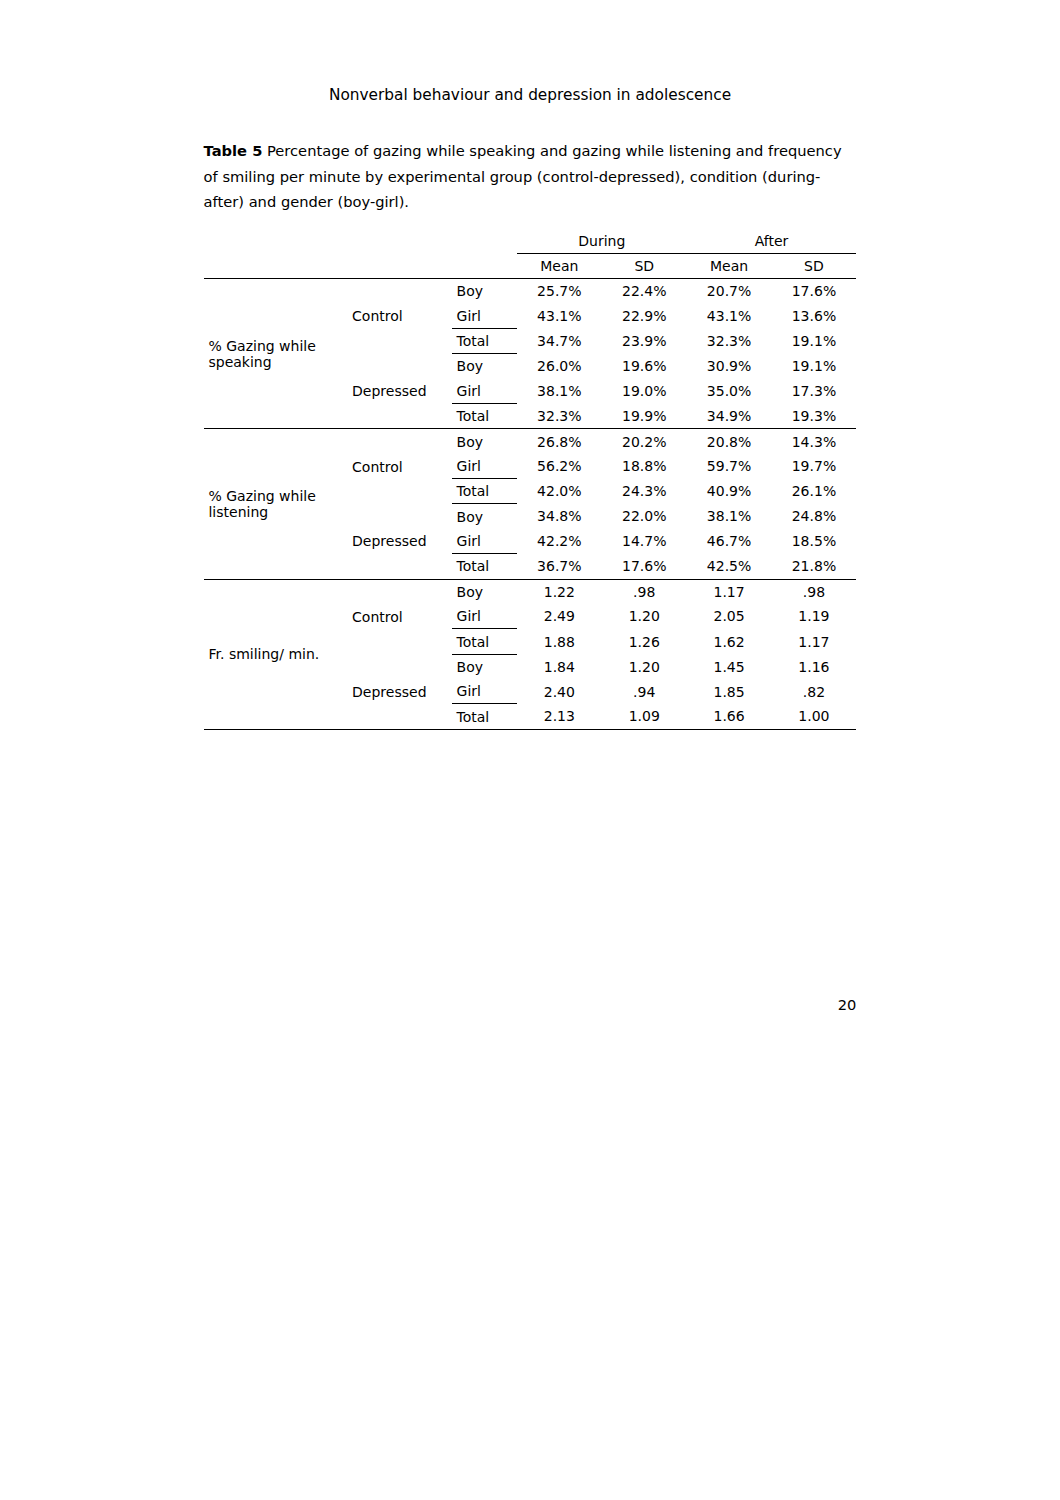Nonverbal behaviour and depression in adolescence
Table 5 Percentage of gazing while speaking and gazing while listening and frequency of smiling per minute by experimental group (control-depressed), condition (during-after) and gender (boy-girl).
| | | | During | After |
| --- | --- | --- | --- | --- |
| | | | Mean | SD | Mean | SD |
| % Gazing while speaking | Control | Boy | 25.7% | 22.4% | 20.7% | 17.6% |
| Girl | 43.1% | 22.9% | 43.1% | 13.6% |
| Total | 34.7% | 23.9% | 32.3% | 19.1% |
| Depressed | Boy | 26.0% | 19.6% | 30.9% | 19.1% |
| Girl | 38.1% | 19.0% | 35.0% | 17.3% |
| Total | 32.3% | 19.9% | 34.9% | 19.3% |
| % Gazing while listening | Control | Boy | 26.8% | 20.2% | 20.8% | 14.3% |
| Girl | 56.2% | 18.8% | 59.7% | 19.7% |
| Total | 42.0% | 24.3% | 40.9% | 26.1% |
| Depressed | Boy | 34.8% | 22.0% | 38.1% | 24.8% |
| Girl | 42.2% | 14.7% | 46.7% | 18.5% |
| Total | 36.7% | 17.6% | 42.5% | 21.8% |
| Fr. smiling/ min. | Control | Boy | 1.22 | .98 | 1.17 | .98 |
| Girl | 2.49 | 1.20 | 2.05 | 1.19 |
| Total | 1.88 | 1.26 | 1.62 | 1.17 |
| Depressed | Boy | 1.84 | 1.20 | 1.45 | 1.16 |
| Girl | 2.40 | .94 | 1.85 | .82 |
| Total | 2.13 | 1.09 | 1.66 | 1.00 |
20